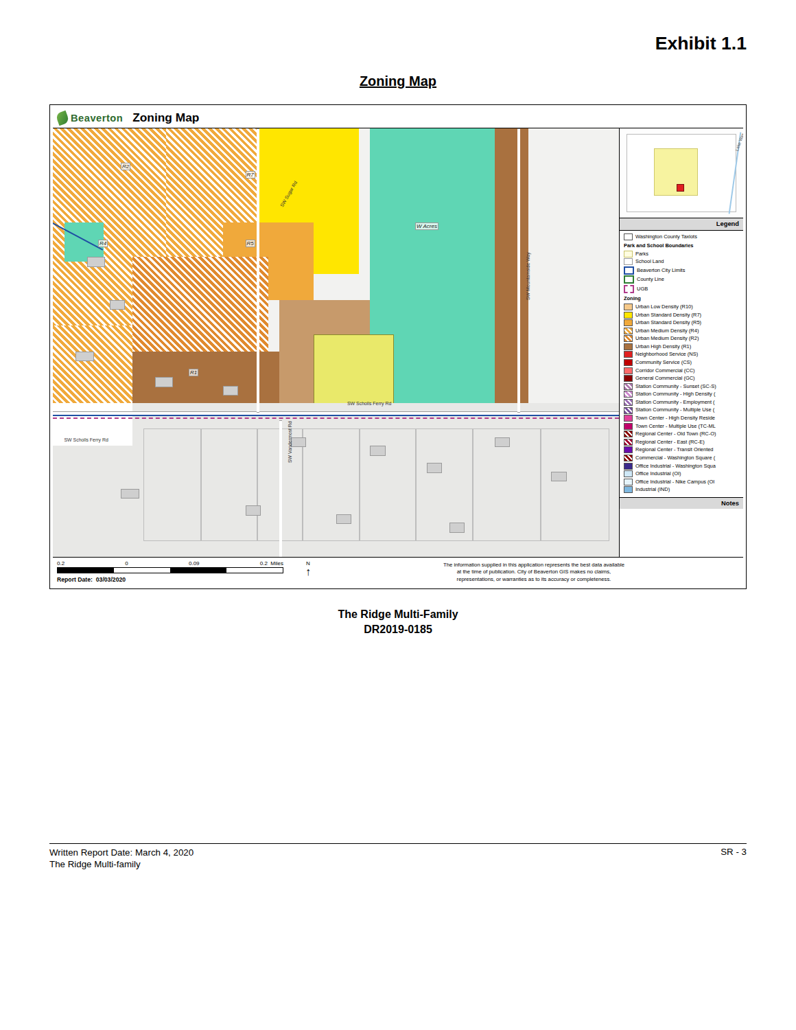Exhibit 1.1
Zoning Map
Beaverton
Zoning Map
SW Scholls Ferry Rd
SW Scholls Ferry Rd
SW Sugar Rd
SW Vandermost Rd
SW Mountainside Way
R2
R4
R7
R5
R1
W Acres
Lake Way
Legend
Washington County Taxlots
Park and School Boundaries
Parks
School Land
Beaverton City Limits
County Line
UGB
Zoning
Urban Low Density (R10)
Urban Standard Density (R7)
Urban Standard Density (R5)
Urban Medium Density (R4)
Urban Medium Density (R2)
Urban High Density (R1)
Neighborhood Service (NS)
Community Service (CS)
Corridor Commercial (CC)
General Commercial (GC)
Station Community - Sunset (SC-S)
Station Community - High Density (
Station Community - Employment (
Station Community - Multiple Use (
Town Center - High Density Reside
Town Center - Multiple Use (TC-ML
Regional Center - Old Town (RC-O)
Regional Center - East (RC-E)
Regional Center - Transit Oriented
Commercial - Washington Square (
Office Industrial - Washington Squa
Office Industrial (OI)
Office Industrial - Nike Campus (OI
Industrial (IND)
Notes
0.2 0 0.09 0.2 Miles
Report Date: 03/03/2020
N
↑
The information supplied in this application represents the best data available
at the time of publication. City of Beaverton GIS makes no claims,
representations, or warranties as to its accuracy or completeness.
The Ridge Multi-Family
DR2019-0185
Written Report Date: March 4, 2020
The Ridge Multi-family
SR - 3